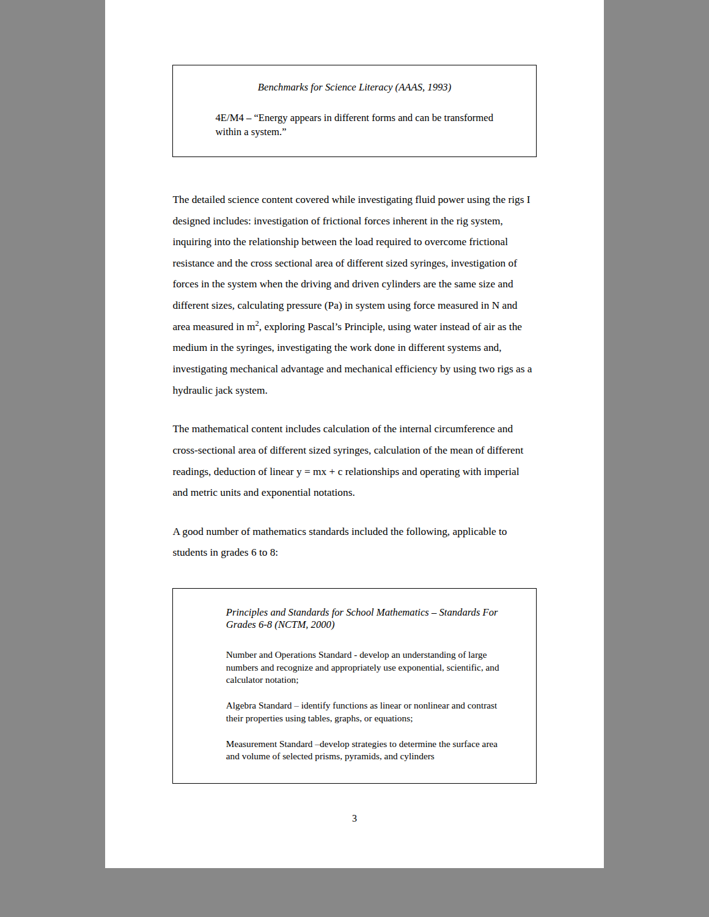Benchmarks for Science Literacy (AAAS, 1993)
4E/M4 – “Energy appears in different forms and can be transformed within a system.”
The detailed science content covered while investigating fluid power using the rigs I designed includes: investigation of frictional forces inherent in the rig system, inquiring into the relationship between the load required to overcome frictional resistance and the cross sectional area of different sized syringes, investigation of forces in the system when the driving and driven cylinders are the same size and different sizes, calculating pressure (Pa) in system using force measured in N and area measured in m2, exploring Pascal’s Principle, using water instead of air as the medium in the syringes, investigating the work done in different systems and, investigating mechanical advantage and mechanical efficiency by using two rigs as a hydraulic jack system.
The mathematical content includes calculation of the internal circumference and cross-sectional area of different sized syringes, calculation of the mean of different readings, deduction of linear y = mx + c relationships and operating with imperial and metric units and exponential notations.
A good number of mathematics standards included the following, applicable to students in grades 6 to 8:
Principles and Standards for School Mathematics – Standards For Grades 6-8 (NCTM, 2000)
Number and Operations Standard - develop an understanding of large numbers and recognize and appropriately use exponential, scientific, and calculator notation;
Algebra Standard – identify functions as linear or nonlinear and contrast their properties using tables, graphs, or equations;
Measurement Standard –develop strategies to determine the surface area and volume of selected prisms, pyramids, and cylinders
3